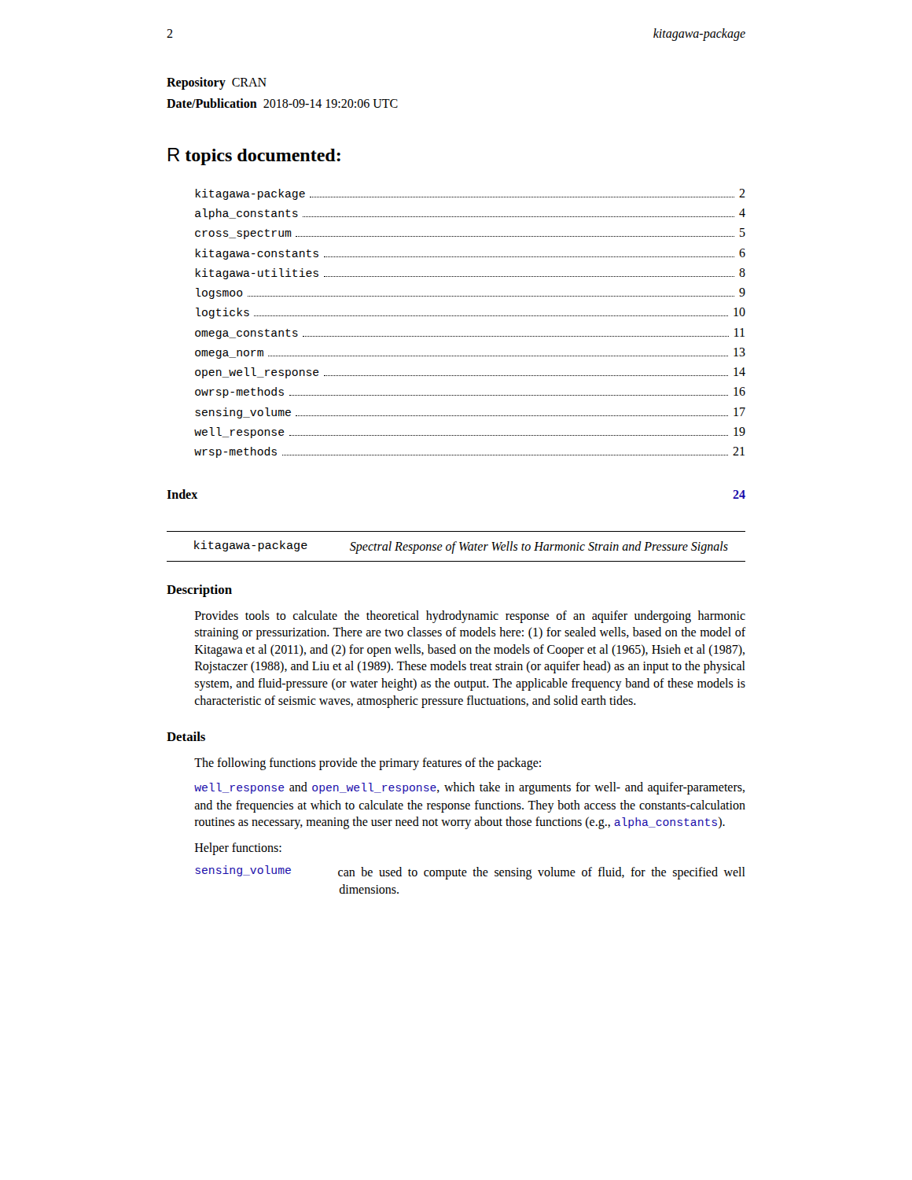2 kitagawa-package
Repository CRAN
Date/Publication 2018-09-14 19:20:06 UTC
R topics documented:
kitagawa-package 2
alpha_constants 4
cross_spectrum 5
kitagawa-constants 6
kitagawa-utilities 8
logsmoo 9
logticks 10
omega_constants 11
omega_norm 13
open_well_response 14
owrsp-methods 16
sensing_volume 17
well_response 19
wrsp-methods 21
Index 24
kitagawa-package
Spectral Response of Water Wells to Harmonic Strain and Pressure Signals
Description
Provides tools to calculate the theoretical hydrodynamic response of an aquifer undergoing harmonic straining or pressurization. There are two classes of models here: (1) for sealed wells, based on the model of Kitagawa et al (2011), and (2) for open wells, based on the models of Cooper et al (1965), Hsieh et al (1987), Rojstaczer (1988), and Liu et al (1989). These models treat strain (or aquifer head) as an input to the physical system, and fluid-pressure (or water height) as the output. The applicable frequency band of these models is characteristic of seismic waves, atmospheric pressure fluctuations, and solid earth tides.
Details
The following functions provide the primary features of the package:
well_response and open_well_response, which take in arguments for well- and aquifer-parameters, and the frequencies at which to calculate the response functions. They both access the constants-calculation routines as necessary, meaning the user need not worry about those functions (e.g., alpha_constants).
Helper functions:
sensing_volume
can be used to compute the sensing volume of fluid, for the specified well dimensions.